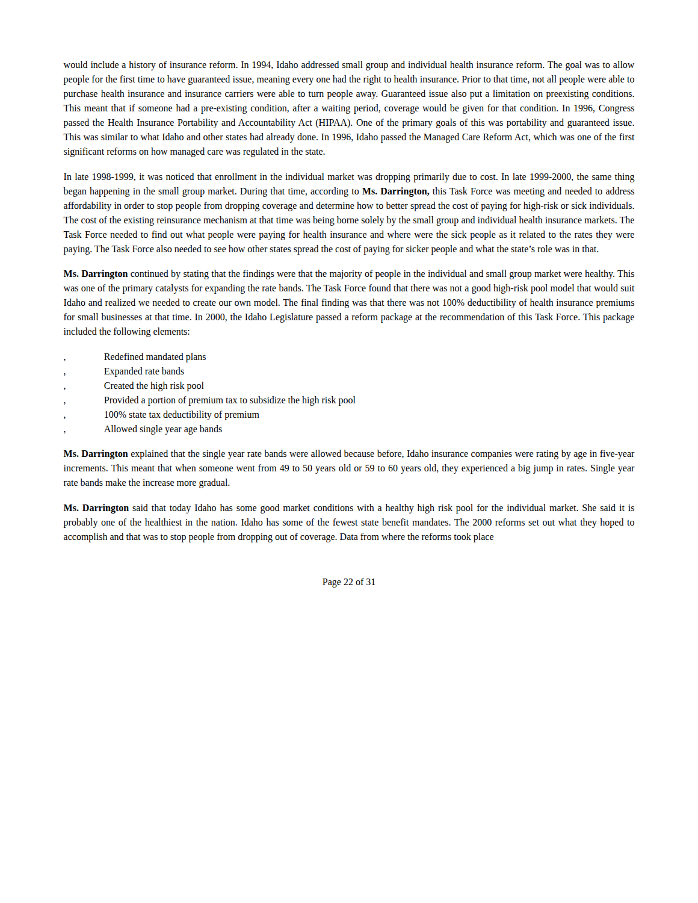would include a history of insurance reform. In 1994, Idaho addressed small group and individual health insurance reform. The goal was to allow people for the first time to have guaranteed issue, meaning every one had the right to health insurance. Prior to that time, not all people were able to purchase health insurance and insurance carriers were able to turn people away. Guaranteed issue also put a limitation on preexisting conditions. This meant that if someone had a pre-existing condition, after a waiting period, coverage would be given for that condition. In 1996, Congress passed the Health Insurance Portability and Accountability Act (HIPAA). One of the primary goals of this was portability and guaranteed issue. This was similar to what Idaho and other states had already done. In 1996, Idaho passed the Managed Care Reform Act, which was one of the first significant reforms on how managed care was regulated in the state.
In late 1998-1999, it was noticed that enrollment in the individual market was dropping primarily due to cost. In late 1999-2000, the same thing began happening in the small group market. During that time, according to Ms. Darrington, this Task Force was meeting and needed to address affordability in order to stop people from dropping coverage and determine how to better spread the cost of paying for high-risk or sick individuals. The cost of the existing reinsurance mechanism at that time was being borne solely by the small group and individual health insurance markets. The Task Force needed to find out what people were paying for health insurance and where were the sick people as it related to the rates they were paying. The Task Force also needed to see how other states spread the cost of paying for sicker people and what the state’s role was in that.
Ms. Darrington continued by stating that the findings were that the majority of people in the individual and small group market were healthy. This was one of the primary catalysts for expanding the rate bands. The Task Force found that there was not a good high-risk pool model that would suit Idaho and realized we needed to create our own model. The final finding was that there was not 100% deductibility of health insurance premiums for small businesses at that time. In 2000, the Idaho Legislature passed a reform package at the recommendation of this Task Force. This package included the following elements:
, Redefined mandated plans
, Expanded rate bands
, Created the high risk pool
, Provided a portion of premium tax to subsidize the high risk pool
, 100% state tax deductibility of premium
, Allowed single year age bands
Ms. Darrington explained that the single year rate bands were allowed because before, Idaho insurance companies were rating by age in five-year increments. This meant that when someone went from 49 to 50 years old or 59 to 60 years old, they experienced a big jump in rates. Single year rate bands make the increase more gradual.
Ms. Darrington said that today Idaho has some good market conditions with a healthy high risk pool for the individual market. She said it is probably one of the healthiest in the nation. Idaho has some of the fewest state benefit mandates. The 2000 reforms set out what they hoped to accomplish and that was to stop people from dropping out of coverage. Data from where the reforms took place
Page 22 of 31